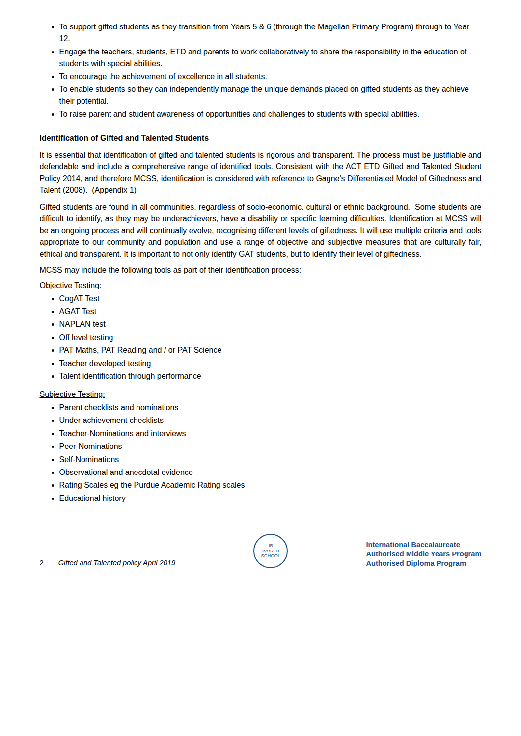To support gifted students as they transition from Years 5 & 6 (through the Magellan Primary Program) through to Year 12.
Engage the teachers, students, ETD and parents to work collaboratively to share the responsibility in the education of students with special abilities.
To encourage the achievement of excellence in all students.
To enable students so they can independently manage the unique demands placed on gifted students as they achieve their potential.
To raise parent and student awareness of opportunities and challenges to students with special abilities.
Identification of Gifted and Talented Students
It is essential that identification of gifted and talented students is rigorous and transparent. The process must be justifiable and defendable and include a comprehensive range of identified tools. Consistent with the ACT ETD Gifted and Talented Student Policy 2014, and therefore MCSS, identification is considered with reference to Gagne's Differentiated Model of Giftedness and Talent (2008). (Appendix 1)
Gifted students are found in all communities, regardless of socio-economic, cultural or ethnic background. Some students are difficult to identify, as they may be underachievers, have a disability or specific learning difficulties. Identification at MCSS will be an ongoing process and will continually evolve, recognising different levels of giftedness. It will use multiple criteria and tools appropriate to our community and population and use a range of objective and subjective measures that are culturally fair, ethical and transparent. It is important to not only identify GAT students, but to identify their level of giftedness.
MCSS may include the following tools as part of their identification process:
Objective Testing:
CogAT Test
AGAT Test
NAPLAN test
Off level testing
PAT Maths, PAT Reading and / or PAT Science
Teacher developed testing
Talent identification through performance
Subjective Testing:
Parent checklists and nominations
Under achievement checklists
Teacher-Nominations and interviews
Peer-Nominations
Self-Nominations
Observational and anecdotal evidence
Rating Scales eg the Purdue Academic Rating scales
Educational history
2 Gifted and Talented policy April 2019
IB
WORLD
SCHOOL
International Baccalaureate
Authorised Middle Years Program
Authorised Diploma Program